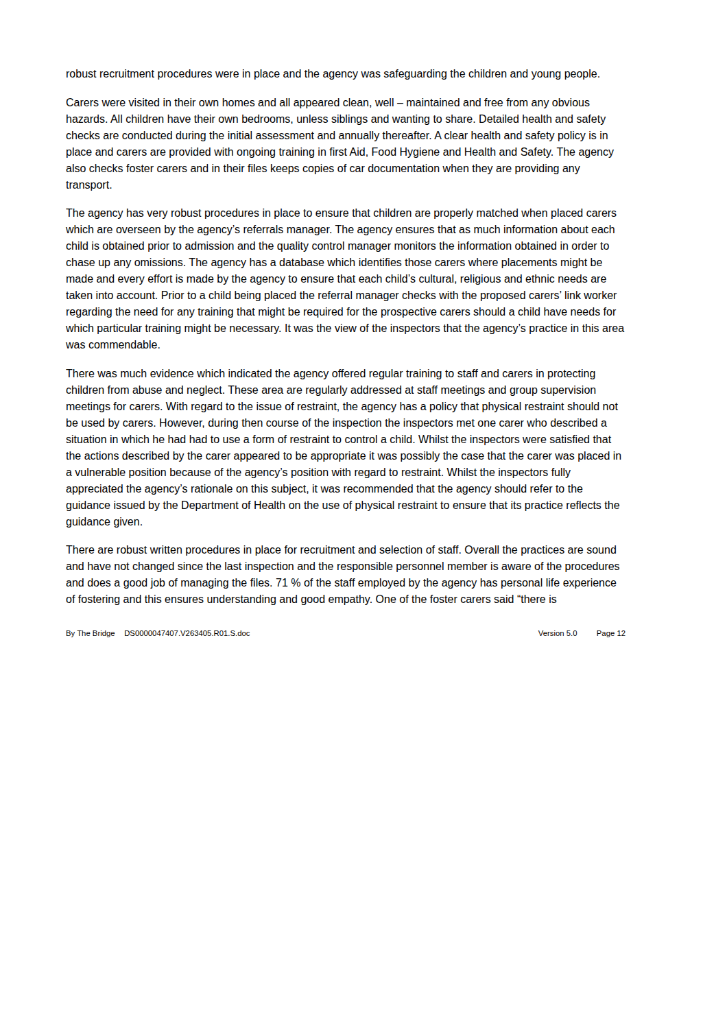robust recruitment procedures were in place and the agency was safeguarding the children and young people.
Carers were visited in their own homes and all appeared clean, well – maintained and free from any obvious hazards. All children have their own bedrooms, unless siblings and wanting to share. Detailed health and safety checks are conducted during the initial assessment and annually thereafter. A clear health and safety policy is in place and carers are provided with ongoing training in first Aid, Food Hygiene and Health and Safety. The agency also checks foster carers and in their files keeps copies of car documentation when they are providing any transport.
The agency has very robust procedures in place to ensure that children are properly matched when placed carers which are overseen by the agency’s referrals manager. The agency ensures that as much information about each child is obtained prior to admission and the quality control manager monitors the information obtained in order to chase up any omissions. The agency has a database which identifies those carers where placements might be made and every effort is made by the agency to ensure that each child’s cultural, religious and ethnic needs are taken into account. Prior to a child being placed the referral manager checks with the proposed carers’ link worker regarding the need for any training that might be required for the prospective carers should a child have needs for which particular training might be necessary. It was the view of the inspectors that the agency’s practice in this area was commendable.
There was much evidence which indicated the agency offered regular training to staff and carers in protecting children from abuse and neglect. These area are regularly addressed at staff meetings and group supervision meetings for carers. With regard to the issue of restraint, the agency has a policy that physical restraint should not be used by carers. However, during then course of the inspection the inspectors met one carer who described a situation in which he had had to use a form of restraint to control a child. Whilst the inspectors were satisfied that the actions described by the carer appeared to be appropriate it was possibly the case that the carer was placed in a vulnerable position because of the agency’s position with regard to restraint. Whilst the inspectors fully appreciated the agency’s rationale on this subject, it was recommended that the agency should refer to the guidance issued by the Department of Health on the use of physical restraint to ensure that its practice reflects the guidance given.
There are robust written procedures in place for recruitment and selection of staff. Overall the practices are sound and have not changed since the last inspection and the responsible personnel member is aware of the procedures and does a good job of managing the files. 71 % of the staff employed by the agency has personal life experience of fostering and this ensures understanding and good empathy. One of the foster carers said “there is
By The Bridge DS0000047407.V263405.R01.S.doc Version 5.0 Page 12